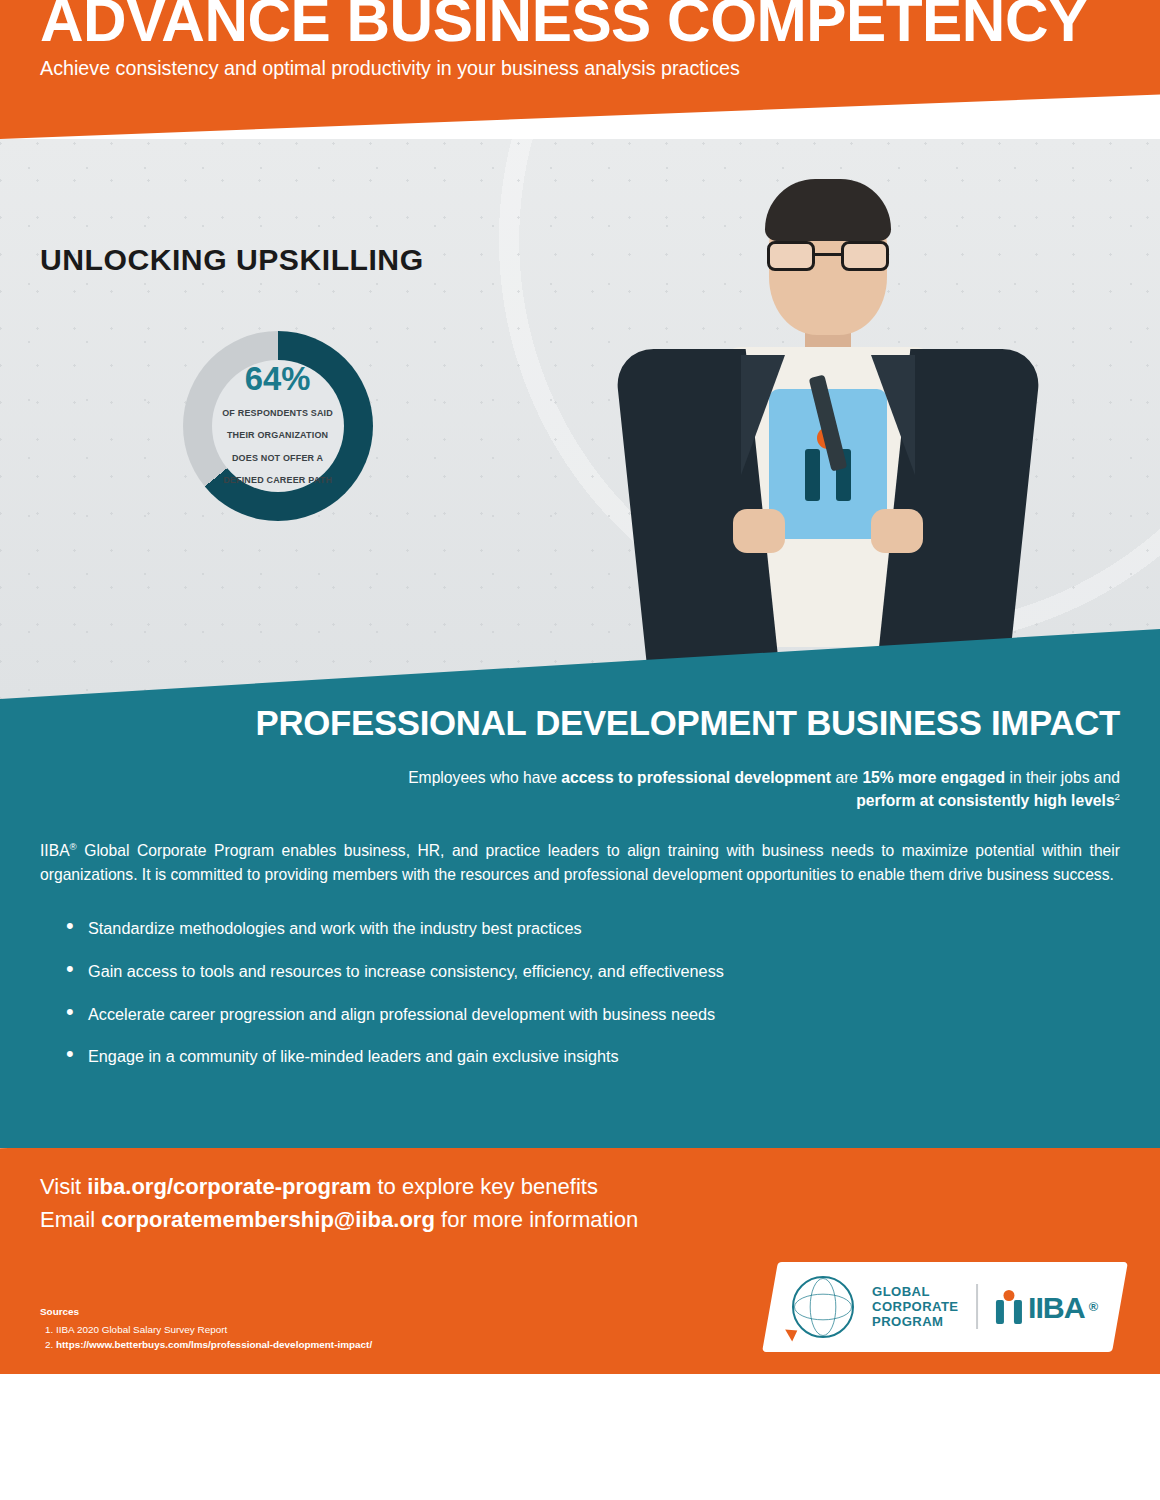Advance Business Competency
Achieve consistency and optimal productivity in your business analysis practices
Unlocking Upskilling
64% of respondents said their organization does not offer a defined career path
Professional Development Business Impact
Employees who have access to professional development are 15% more engaged in their jobs and perform at consistently high levels2
IIBA® Global Corporate Program enables business, HR, and practice leaders to align training with business needs to maximize potential within their organizations. It is committed to providing members with the resources and professional development opportunities to enable them drive business success.
Standardize methodologies and work with the industry best practices
Gain access to tools and resources to increase consistency, efficiency, and effectiveness
Accelerate career progression and align professional development with business needs
Engage in a community of like-minded leaders and gain exclusive insights
Visit iiba.org/corporate-program to explore key benefits
Email corporatemembership@iiba.org for more information
Sources
IIBA 2020 Global Salary Survey Report
https://www.betterbuys.com/lms/professional-development-impact/
Global
Corporate
Program
IIBA®